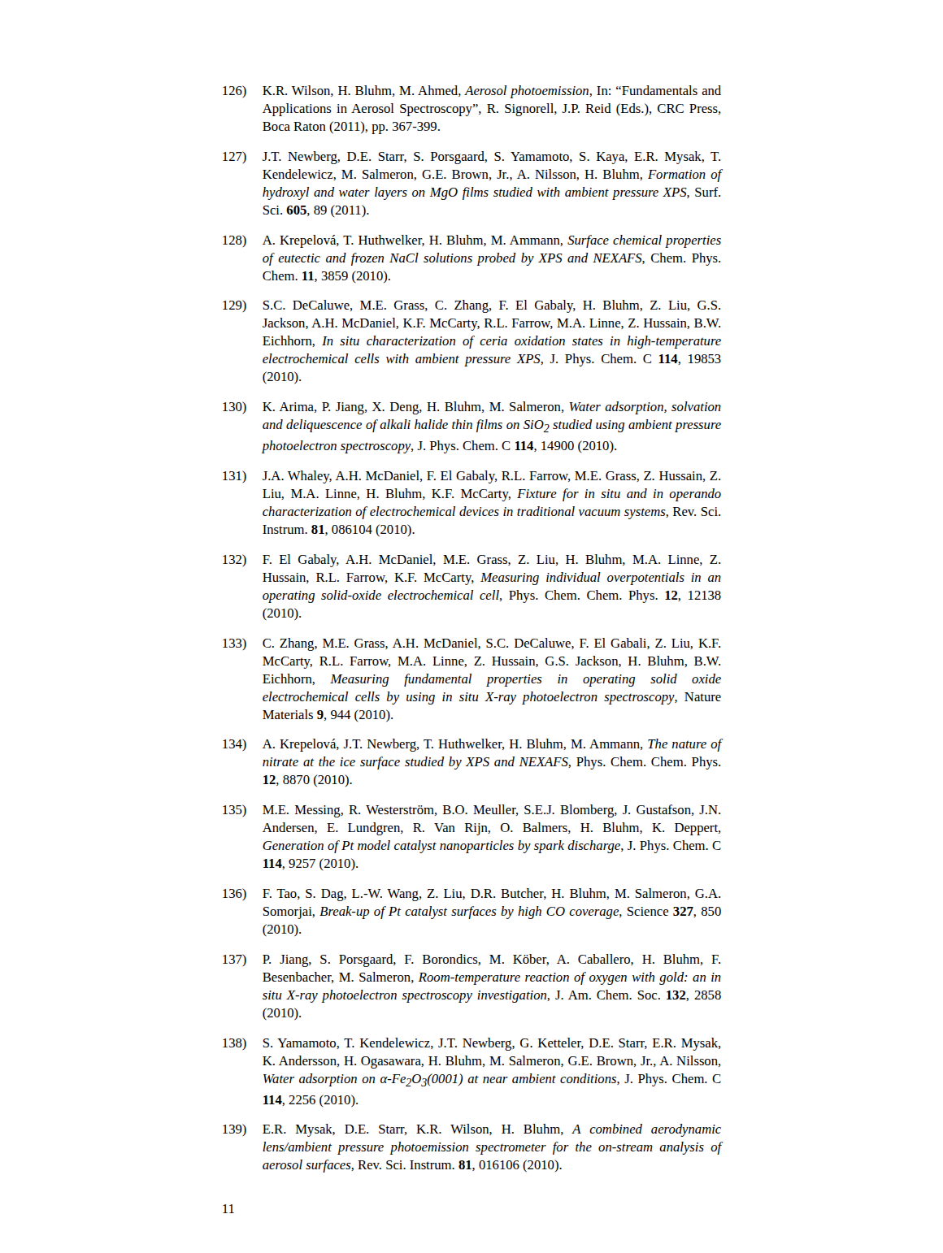126) K.R. Wilson, H. Bluhm, M. Ahmed, Aerosol photoemission, In: “Fundamentals and Applications in Aerosol Spectroscopy”, R. Signorell, J.P. Reid (Eds.), CRC Press, Boca Raton (2011), pp. 367-399.
127) J.T. Newberg, D.E. Starr, S. Porsgaard, S. Yamamoto, S. Kaya, E.R. Mysak, T. Kendelewicz, M. Salmeron, G.E. Brown, Jr., A. Nilsson, H. Bluhm, Formation of hydroxyl and water layers on MgO films studied with ambient pressure XPS, Surf. Sci. 605, 89 (2011).
128) A. Krepelová, T. Huthwelker, H. Bluhm, M. Ammann, Surface chemical properties of eutectic and frozen NaCl solutions probed by XPS and NEXAFS, Chem. Phys. Chem. 11, 3859 (2010).
129) S.C. DeCaluwe, M.E. Grass, C. Zhang, F. El Gabaly, H. Bluhm, Z. Liu, G.S. Jackson, A.H. McDaniel, K.F. McCarty, R.L. Farrow, M.A. Linne, Z. Hussain, B.W. Eichhorn, In situ characterization of ceria oxidation states in high-temperature electrochemical cells with ambient pressure XPS, J. Phys. Chem. C 114, 19853 (2010).
130) K. Arima, P. Jiang, X. Deng, H. Bluhm, M. Salmeron, Water adsorption, solvation and deliquescence of alkali halide thin films on SiO2 studied using ambient pressure photoelectron spectroscopy, J. Phys. Chem. C 114, 14900 (2010).
131) J.A. Whaley, A.H. McDaniel, F. El Gabaly, R.L. Farrow, M.E. Grass, Z. Hussain, Z. Liu, M.A. Linne, H. Bluhm, K.F. McCarty, Fixture for in situ and in operando characterization of electrochemical devices in traditional vacuum systems, Rev. Sci. Instrum. 81, 086104 (2010).
132) F. El Gabaly, A.H. McDaniel, M.E. Grass, Z. Liu, H. Bluhm, M.A. Linne, Z. Hussain, R.L. Farrow, K.F. McCarty, Measuring individual overpotentials in an operating solid-oxide electrochemical cell, Phys. Chem. Chem. Phys. 12, 12138 (2010).
133) C. Zhang, M.E. Grass, A.H. McDaniel, S.C. DeCaluwe, F. El Gabali, Z. Liu, K.F. McCarty, R.L. Farrow, M.A. Linne, Z. Hussain, G.S. Jackson, H. Bluhm, B.W. Eichhorn, Measuring fundamental properties in operating solid oxide electrochemical cells by using in situ X-ray photoelectron spectroscopy, Nature Materials 9, 944 (2010).
134) A. Krepelová, J.T. Newberg, T. Huthwelker, H. Bluhm, M. Ammann, The nature of nitrate at the ice surface studied by XPS and NEXAFS, Phys. Chem. Chem. Phys. 12, 8870 (2010).
135) M.E. Messing, R. Westerström, B.O. Meuller, S.E.J. Blomberg, J. Gustafson, J.N. Andersen, E. Lundgren, R. Van Rijn, O. Balmers, H. Bluhm, K. Deppert, Generation of Pt model catalyst nanoparticles by spark discharge, J. Phys. Chem. C 114, 9257 (2010).
136) F. Tao, S. Dag, L.-W. Wang, Z. Liu, D.R. Butcher, H. Bluhm, M. Salmeron, G.A. Somorjai, Break-up of Pt catalyst surfaces by high CO coverage, Science 327, 850 (2010).
137) P. Jiang, S. Porsgaard, F. Borondics, M. Köber, A. Caballero, H. Bluhm, F. Besenbacher, M. Salmeron, Room-temperature reaction of oxygen with gold: an in situ X-ray photoelectron spectroscopy investigation, J. Am. Chem. Soc. 132, 2858 (2010).
138) S. Yamamoto, T. Kendelewicz, J.T. Newberg, G. Ketteler, D.E. Starr, E.R. Mysak, K. Andersson, H. Ogasawara, H. Bluhm, M. Salmeron, G.E. Brown, Jr., A. Nilsson, Water adsorption on α-Fe2O3(0001) at near ambient conditions, J. Phys. Chem. C 114, 2256 (2010).
139) E.R. Mysak, D.E. Starr, K.R. Wilson, H. Bluhm, A combined aerodynamic lens/ambient pressure photoemission spectrometer for the on-stream analysis of aerosol surfaces, Rev. Sci. Instrum. 81, 016106 (2010).
11